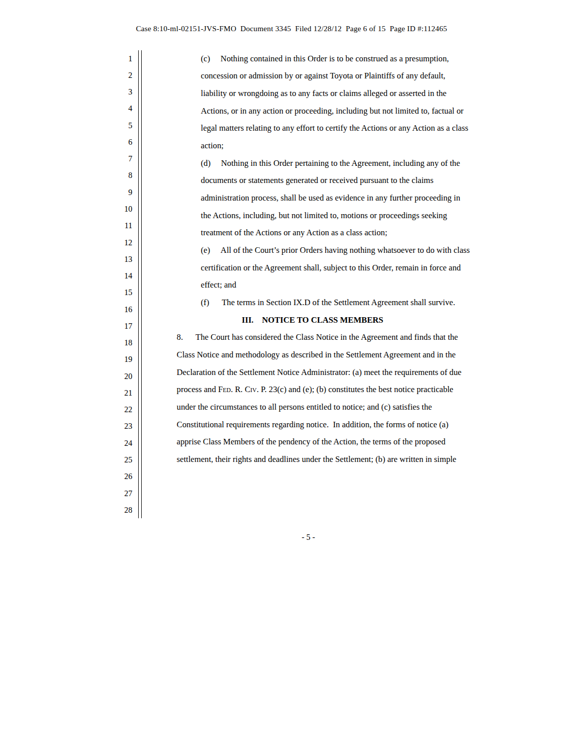Case 8:10-ml-02151-JVS-FMO Document 3345 Filed 12/28/12 Page 6 of 15 Page ID #:112465
1
2
3
4
5
6
7
8
9
10
11
12
13
14
15
16
17
18
19
20
21
22
23
24
25
26
27
28
(c) Nothing contained in this Order is to be construed as a presumption, concession or admission by or against Toyota or Plaintiffs of any default, liability or wrongdoing as to any facts or claims alleged or asserted in the Actions, or in any action or proceeding, including but not limited to, factual or legal matters relating to any effort to certify the Actions or any Action as a class action;
(d) Nothing in this Order pertaining to the Agreement, including any of the documents or statements generated or received pursuant to the claims administration process, shall be used as evidence in any further proceeding in the Actions, including, but not limited to, motions or proceedings seeking treatment of the Actions or any Action as a class action;
(e) All of the Court’s prior Orders having nothing whatsoever to do with class certification or the Agreement shall, subject to this Order, remain in force and effect; and
(f) The terms in Section IX.D of the Settlement Agreement shall survive.
III. NOTICE TO CLASS MEMBERS
8. The Court has considered the Class Notice in the Agreement and finds that the Class Notice and methodology as described in the Settlement Agreement and in the Declaration of the Settlement Notice Administrator: (a) meet the requirements of due process and Fed. R. Civ. P. 23(c) and (e); (b) constitutes the best notice practicable under the circumstances to all persons entitled to notice; and (c) satisfies the Constitutional requirements regarding notice. In addition, the forms of notice (a) apprise Class Members of the pendency of the Action, the terms of the proposed settlement, their rights and deadlines under the Settlement; (b) are written in simple
- 5 -